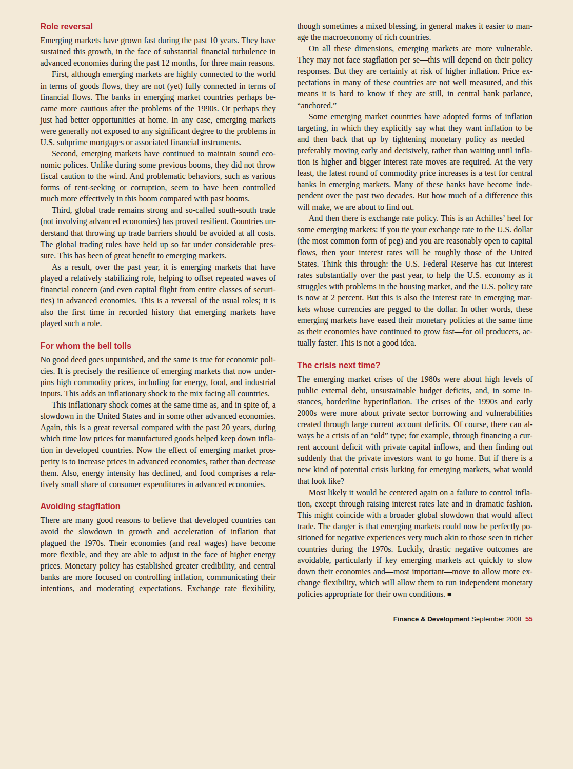Role reversal
Emerging markets have grown fast during the past 10 years. They have sustained this growth, in the face of substantial financial turbulence in advanced economies during the past 12 months, for three main reasons.
First, although emerging markets are highly connected to the world in terms of goods flows, they are not (yet) fully connected in terms of financial flows. The banks in emerging market countries perhaps became more cautious after the problems of the 1990s. Or perhaps they just had better opportunities at home. In any case, emerging markets were generally not exposed to any significant degree to the problems in U.S. subprime mortgages or associated financial instruments.
Second, emerging markets have continued to maintain sound economic polices. Unlike during some previous booms, they did not throw fiscal caution to the wind. And problematic behaviors, such as various forms of rent-seeking or corruption, seem to have been controlled much more effectively in this boom compared with past booms.
Third, global trade remains strong and so-called south-south trade (not involving advanced economies) has proved resilient. Countries understand that throwing up trade barriers should be avoided at all costs. The global trading rules have held up so far under considerable pressure. This has been of great benefit to emerging markets.
As a result, over the past year, it is emerging markets that have played a relatively stabilizing role, helping to offset repeated waves of financial concern (and even capital flight from entire classes of securities) in advanced economies. This is a reversal of the usual roles; it is also the first time in recorded history that emerging markets have played such a role.
For whom the bell tolls
No good deed goes unpunished, and the same is true for economic policies. It is precisely the resilience of emerging markets that now underpins high commodity prices, including for energy, food, and industrial inputs. This adds an inflationary shock to the mix facing all countries.
This inflationary shock comes at the same time as, and in spite of, a slowdown in the United States and in some other advanced economies. Again, this is a great reversal compared with the past 20 years, during which time low prices for manufactured goods helped keep down inflation in developed countries. Now the effect of emerging market prosperity is to increase prices in advanced economies, rather than decrease them. Also, energy intensity has declined, and food comprises a relatively small share of consumer expenditures in advanced economies.
Avoiding stagflation
There are many good reasons to believe that developed countries can avoid the slowdown in growth and acceleration of inflation that plagued the 1970s. Their economies (and real wages) have become more flexible, and they are able to adjust in the face of higher energy prices. Monetary policy has established greater credibility, and central banks are more focused on controlling inflation, communicating their intentions, and moderating expectations. Exchange rate flexibility, though sometimes a mixed blessing, in general makes it easier to manage the macroeconomy of rich countries.
On all these dimensions, emerging markets are more vulnerable. They may not face stagflation per se—this will depend on their policy responses. But they are certainly at risk of higher inflation. Price expectations in many of these countries are not well measured, and this means it is hard to know if they are still, in central bank parlance, “anchored.”
Some emerging market countries have adopted forms of inflation targeting, in which they explicitly say what they want inflation to be and then back that up by tightening monetary policy as needed—preferably moving early and decisively, rather than waiting until inflation is higher and bigger interest rate moves are required. At the very least, the latest round of commodity price increases is a test for central banks in emerging markets. Many of these banks have become independent over the past two decades. But how much of a difference this will make, we are about to find out.
And then there is exchange rate policy. This is an Achilles’ heel for some emerging markets: if you tie your exchange rate to the U.S. dollar (the most common form of peg) and you are reasonably open to capital flows, then your interest rates will be roughly those of the United States. Think this through: the U.S. Federal Reserve has cut interest rates substantially over the past year, to help the U.S. economy as it struggles with problems in the housing market, and the U.S. policy rate is now at 2 percent. But this is also the interest rate in emerging markets whose currencies are pegged to the dollar. In other words, these emerging markets have eased their monetary policies at the same time as their economies have continued to grow fast—for oil producers, actually faster. This is not a good idea.
The crisis next time?
The emerging market crises of the 1980s were about high levels of public external debt, unsustainable budget deficits, and, in some instances, borderline hyperinflation. The crises of the 1990s and early 2000s were more about private sector borrowing and vulnerabilities created through large current account deficits. Of course, there can always be a crisis of an “old” type; for example, through financing a current account deficit with private capital inflows, and then finding out suddenly that the private investors want to go home. But if there is a new kind of potential crisis lurking for emerging markets, what would that look like?
Most likely it would be centered again on a failure to control inflation, except through raising interest rates late and in dramatic fashion. This might coincide with a broader global slowdown that would affect trade. The danger is that emerging markets could now be perfectly positioned for negative experiences very much akin to those seen in richer countries during the 1970s. Luckily, drastic negative outcomes are avoidable, particularly if key emerging markets act quickly to slow down their economies and—most important—move to allow more exchange flexibility, which will allow them to run independent monetary policies appropriate for their own conditions.
Finance & Development September 200855